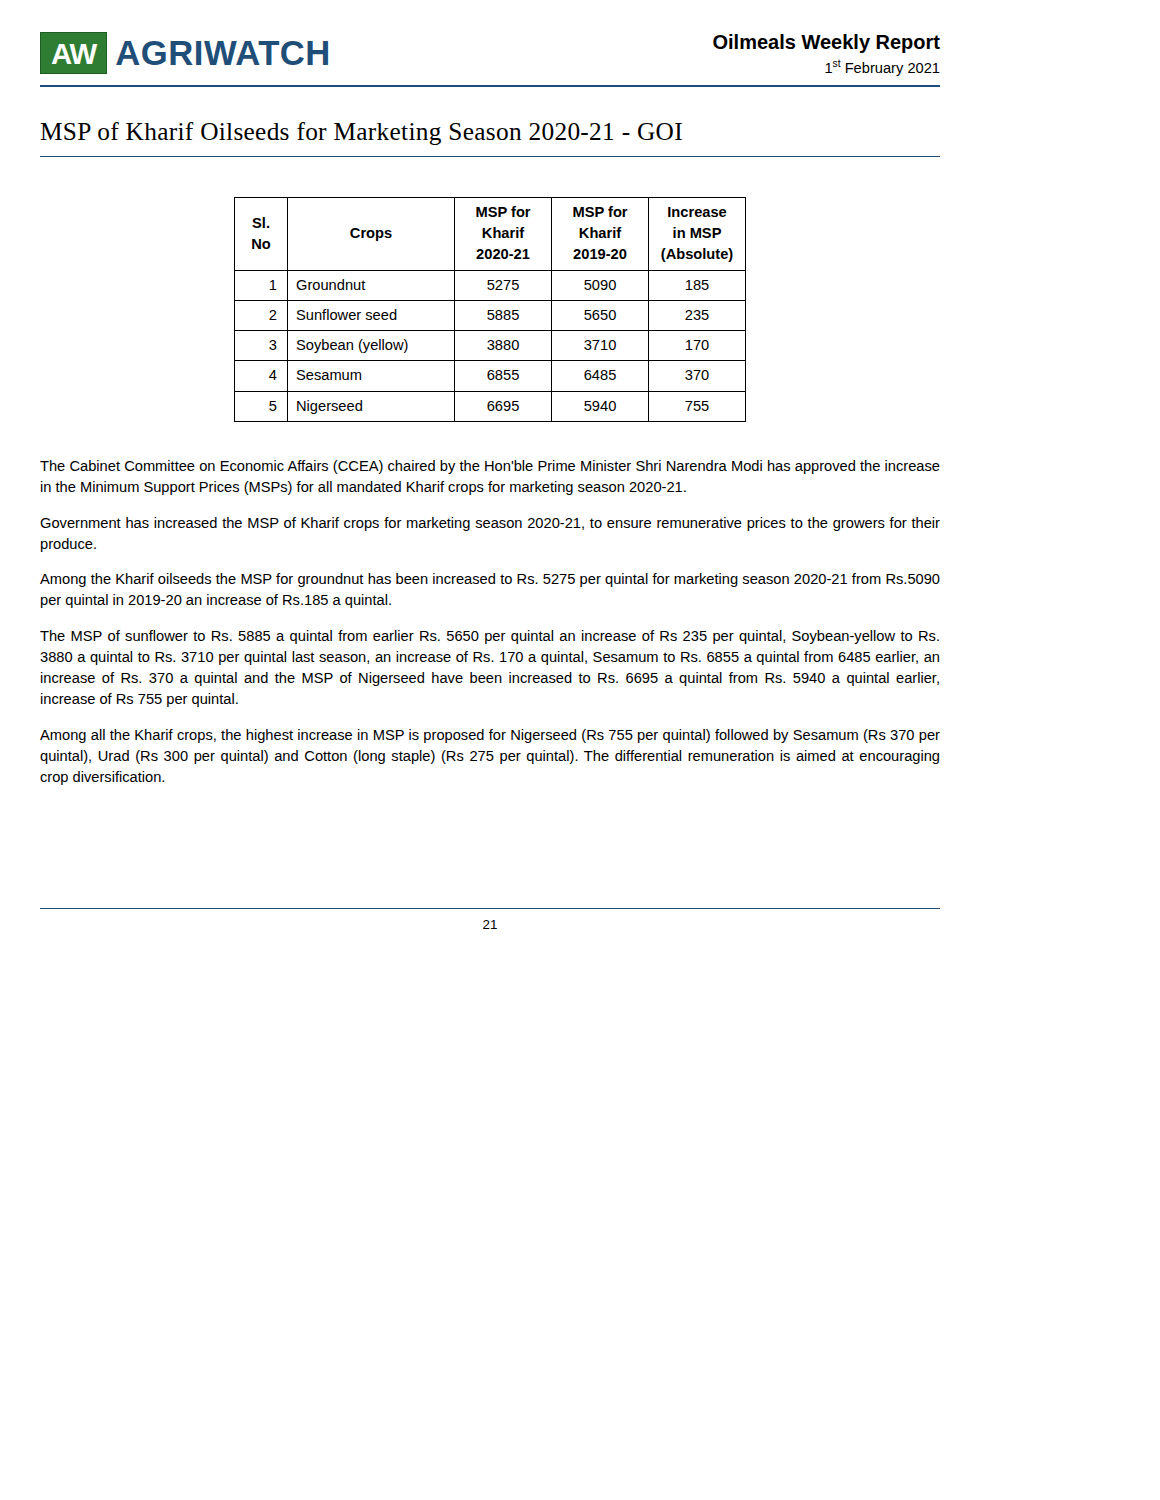AW AGRIWATCH
Oilmeals Weekly Report
1st February 2021
MSP of Kharif Oilseeds for Marketing Season 2020-21 - GOI
| Sl. No | Crops | MSP for Kharif 2020-21 | MSP for Kharif 2019-20 | Increase in MSP (Absolute) |
| --- | --- | --- | --- | --- |
| 1 | Groundnut | 5275 | 5090 | 185 |
| 2 | Sunflower seed | 5885 | 5650 | 235 |
| 3 | Soybean (yellow) | 3880 | 3710 | 170 |
| 4 | Sesamum | 6855 | 6485 | 370 |
| 5 | Nigerseed | 6695 | 5940 | 755 |
The Cabinet Committee on Economic Affairs (CCEA) chaired by the Hon'ble Prime Minister Shri Narendra Modi has approved the increase in the Minimum Support Prices (MSPs) for all mandated Kharif crops for marketing season 2020-21.
Government has increased the MSP of Kharif crops for marketing season 2020-21, to ensure remunerative prices to the growers for their produce.
Among the Kharif oilseeds the MSP for groundnut has been increased to Rs. 5275 per quintal for marketing season 2020-21 from Rs.5090 per quintal in 2019-20 an increase of Rs.185 a quintal.
The MSP of sunflower to Rs. 5885 a quintal from earlier Rs. 5650 per quintal an increase of Rs 235 per quintal, Soybean-yellow to Rs. 3880 a quintal to Rs. 3710 per quintal last season, an increase of Rs. 170 a quintal, Sesamum to Rs. 6855 a quintal from 6485 earlier, an increase of Rs. 370 a quintal and the MSP of Nigerseed have been increased to Rs. 6695 a quintal from Rs. 5940 a quintal earlier, increase of Rs 755 per quintal.
Among all the Kharif crops, the highest increase in MSP is proposed for Nigerseed (Rs 755 per quintal) followed by Sesamum (Rs 370 per quintal), Urad (Rs 300 per quintal) and Cotton (long staple) (Rs 275 per quintal). The differential remuneration is aimed at encouraging crop diversification.
21